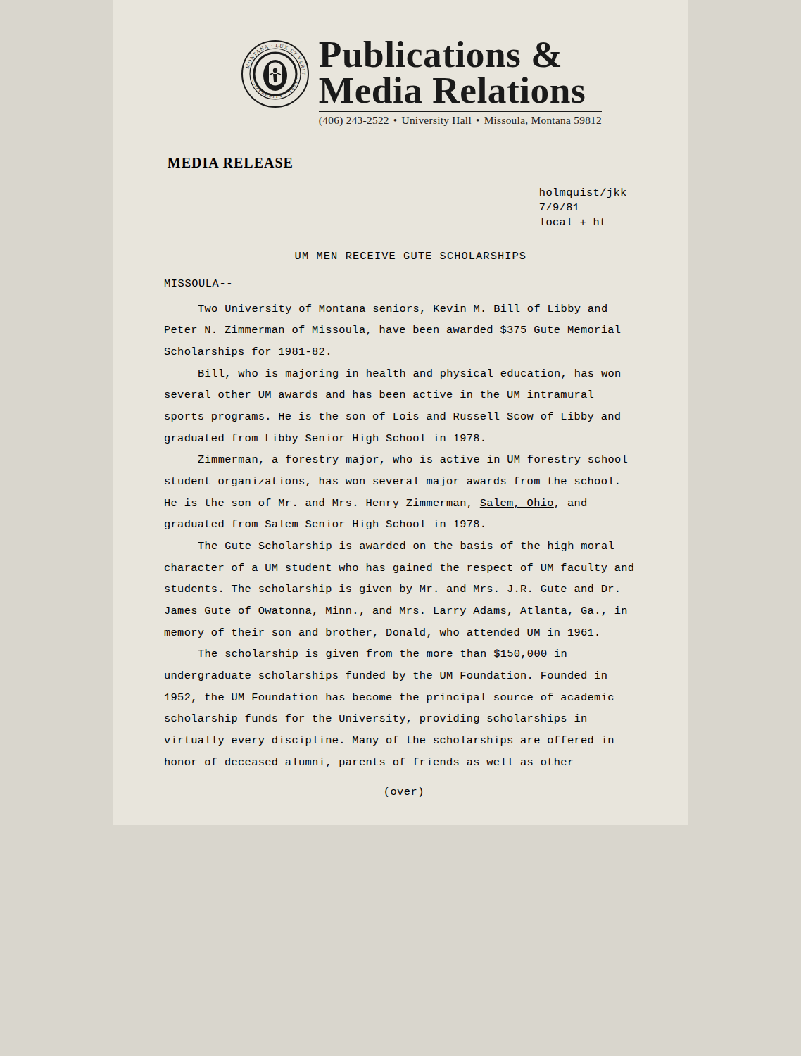MONTANA · LUX ET VERITAS UNIVERSITY · 1893 ·
Publications &
Media Relations
(406) 243-2522•University Hall•Missoula, Montana 59812
MEDIA RELEASE
holmquist/jkk
7/9/81
local + ht
UM MEN RECEIVE GUTE SCHOLARSHIPS
MISSOULA--
Two University of Montana seniors, Kevin M. Bill of Libby and Peter N. Zimmerman of Missoula, have been awarded $375 Gute Memorial Scholarships for 1981-82.
Bill, who is majoring in health and physical education, has won several other UM awards and has been active in the UM intramural sports programs. He is the son of Lois and Russell Scow of Libby and graduated from Libby Senior High School in 1978.
Zimmerman, a forestry major, who is active in UM forestry school student organizations, has won several major awards from the school. He is the son of Mr. and Mrs. Henry Zimmerman, Salem, Ohio, and graduated from Salem Senior High School in 1978.
The Gute Scholarship is awarded on the basis of the high moral character of a UM student who has gained the respect of UM faculty and students. The scholarship is given by Mr. and Mrs. J.R. Gute and Dr. James Gute of Owatonna, Minn., and Mrs. Larry Adams, Atlanta, Ga., in memory of their son and brother, Donald, who attended UM in 1961.
The scholarship is given from the more than $150,000 in undergraduate scholarships funded by the UM Foundation. Founded in 1952, the UM Foundation has become the principal source of academic scholarship funds for the University, providing scholarships in virtually every discipline. Many of the scholarships are offered in honor of deceased alumni, parents of friends as well as other
(over)